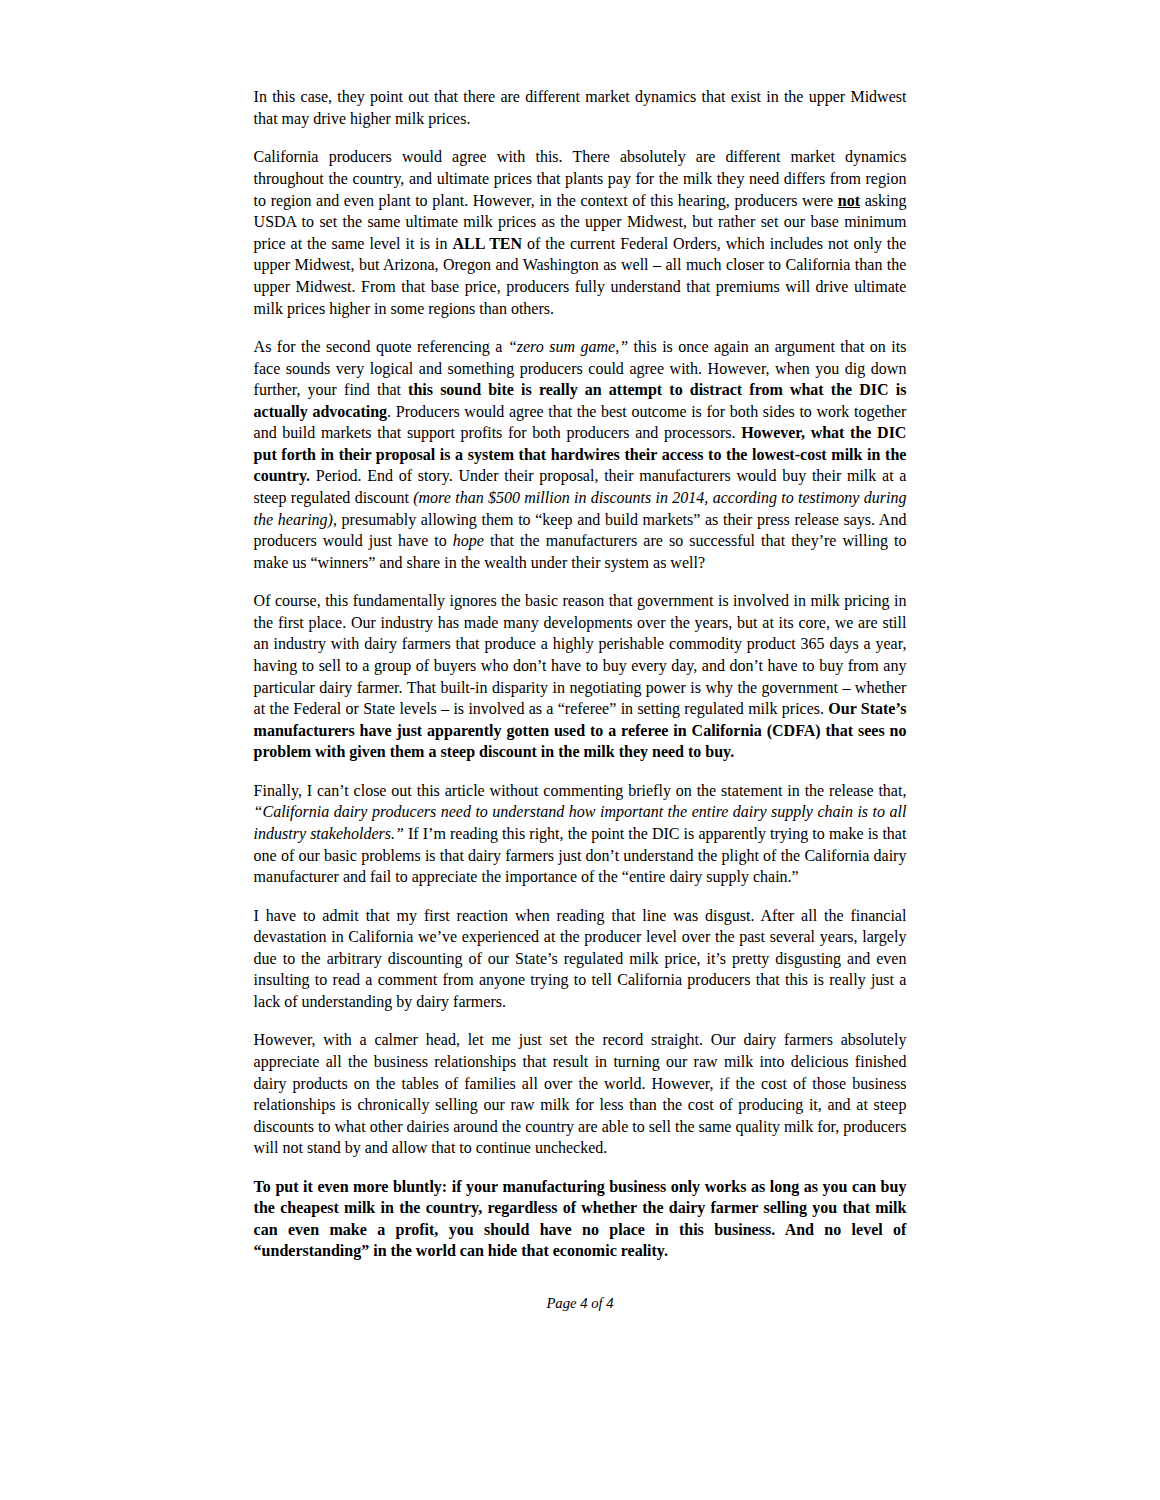In this case, they point out that there are different market dynamics that exist in the upper Midwest that may drive higher milk prices.
California producers would agree with this. There absolutely are different market dynamics throughout the country, and ultimate prices that plants pay for the milk they need differs from region to region and even plant to plant. However, in the context of this hearing, producers were not asking USDA to set the same ultimate milk prices as the upper Midwest, but rather set our base minimum price at the same level it is in ALL TEN of the current Federal Orders, which includes not only the upper Midwest, but Arizona, Oregon and Washington as well – all much closer to California than the upper Midwest. From that base price, producers fully understand that premiums will drive ultimate milk prices higher in some regions than others.
As for the second quote referencing a “zero sum game,” this is once again an argument that on its face sounds very logical and something producers could agree with. However, when you dig down further, your find that this sound bite is really an attempt to distract from what the DIC is actually advocating. Producers would agree that the best outcome is for both sides to work together and build markets that support profits for both producers and processors. However, what the DIC put forth in their proposal is a system that hardwires their access to the lowest-cost milk in the country. Period. End of story. Under their proposal, their manufacturers would buy their milk at a steep regulated discount (more than $500 million in discounts in 2014, according to testimony during the hearing), presumably allowing them to “keep and build markets” as their press release says. And producers would just have to hope that the manufacturers are so successful that they’re willing to make us “winners” and share in the wealth under their system as well?
Of course, this fundamentally ignores the basic reason that government is involved in milk pricing in the first place. Our industry has made many developments over the years, but at its core, we are still an industry with dairy farmers that produce a highly perishable commodity product 365 days a year, having to sell to a group of buyers who don’t have to buy every day, and don’t have to buy from any particular dairy farmer. That built-in disparity in negotiating power is why the government – whether at the Federal or State levels – is involved as a “referee” in setting regulated milk prices. Our State’s manufacturers have just apparently gotten used to a referee in California (CDFA) that sees no problem with given them a steep discount in the milk they need to buy.
Finally, I can’t close out this article without commenting briefly on the statement in the release that, “California dairy producers need to understand how important the entire dairy supply chain is to all industry stakeholders.” If I’m reading this right, the point the DIC is apparently trying to make is that one of our basic problems is that dairy farmers just don’t understand the plight of the California dairy manufacturer and fail to appreciate the importance of the “entire dairy supply chain.”
I have to admit that my first reaction when reading that line was disgust. After all the financial devastation in California we’ve experienced at the producer level over the past several years, largely due to the arbitrary discounting of our State’s regulated milk price, it’s pretty disgusting and even insulting to read a comment from anyone trying to tell California producers that this is really just a lack of understanding by dairy farmers.
However, with a calmer head, let me just set the record straight. Our dairy farmers absolutely appreciate all the business relationships that result in turning our raw milk into delicious finished dairy products on the tables of families all over the world. However, if the cost of those business relationships is chronically selling our raw milk for less than the cost of producing it, and at steep discounts to what other dairies around the country are able to sell the same quality milk for, producers will not stand by and allow that to continue unchecked.
To put it even more bluntly: if your manufacturing business only works as long as you can buy the cheapest milk in the country, regardless of whether the dairy farmer selling you that milk can even make a profit, you should have no place in this business. And no level of “understanding” in the world can hide that economic reality.
Page 4 of 4